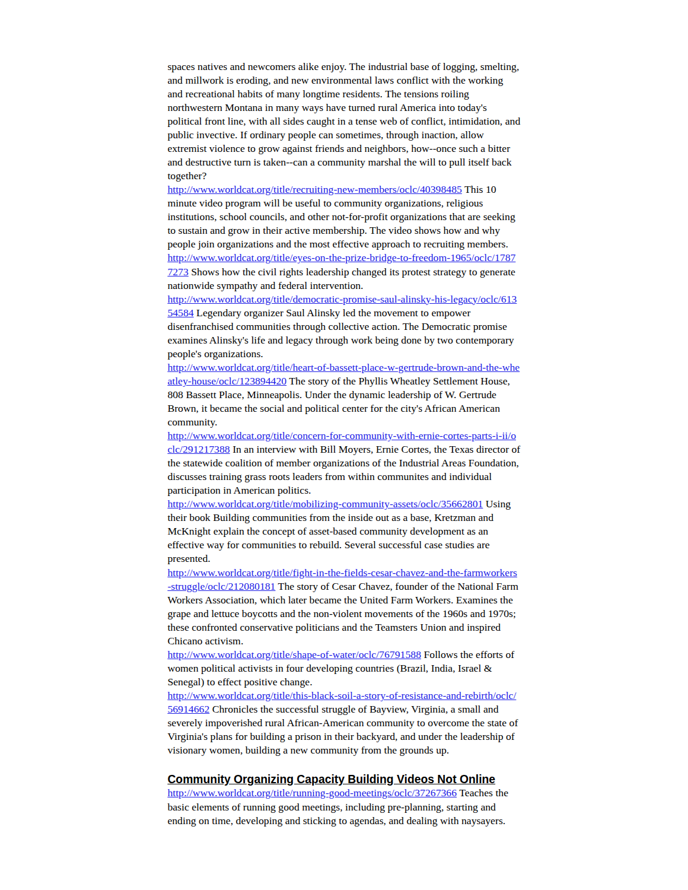spaces natives and newcomers alike enjoy. The industrial base of logging, smelting, and millwork is eroding, and new environmental laws conflict with the working and recreational habits of many longtime residents. The tensions roiling northwestern Montana in many ways have turned rural America into today's political front line, with all sides caught in a tense web of conflict, intimidation, and public invective. If ordinary people can sometimes, through inaction, allow extremist violence to grow against friends and neighbors, how--once such a bitter and destructive turn is taken--can a community marshal the will to pull itself back together?
http://www.worldcat.org/title/recruiting-new-members/oclc/40398485 This 10 minute video program will be useful to community organizations, religious institutions, school councils, and other not-for-profit organizations that are seeking to sustain and grow in their active membership. The video shows how and why people join organizations and the most effective approach to recruiting members.
http://www.worldcat.org/title/eyes-on-the-prize-bridge-to-freedom-1965/oclc/17877273 Shows how the civil rights leadership changed its protest strategy to generate nationwide sympathy and federal intervention.
http://www.worldcat.org/title/democratic-promise-saul-alinsky-his-legacy/oclc/61354584 Legendary organizer Saul Alinsky led the movement to empower disenfranchised communities through collective action. The Democratic promise examines Alinsky's life and legacy through work being done by two contemporary people's organizations.
http://www.worldcat.org/title/heart-of-bassett-place-w-gertrude-brown-and-the-wheatley-house/oclc/123894420 The story of the Phyllis Wheatley Settlement House, 808 Bassett Place, Minneapolis. Under the dynamic leadership of W. Gertrude Brown, it became the social and political center for the city's African American community.
http://www.worldcat.org/title/concern-for-community-with-ernie-cortes-parts-i-ii/oclc/291217388 In an interview with Bill Moyers, Ernie Cortes, the Texas director of the statewide coalition of member organizations of the Industrial Areas Foundation, discusses training grass roots leaders from within communites and individual participation in American politics.
http://www.worldcat.org/title/mobilizing-community-assets/oclc/35662801 Using their book Building communities from the inside out as a base, Kretzman and McKnight explain the concept of asset-based community development as an effective way for communities to rebuild. Several successful case studies are presented.
http://www.worldcat.org/title/fight-in-the-fields-cesar-chavez-and-the-farmworkers-struggle/oclc/212080181 The story of Cesar Chavez, founder of the National Farm Workers Association, which later became the United Farm Workers. Examines the grape and lettuce boycotts and the non-violent movements of the 1960s and 1970s; these confronted conservative politicians and the Teamsters Union and inspired Chicano activism.
http://www.worldcat.org/title/shape-of-water/oclc/76791588 Follows the efforts of women political activists in four developing countries (Brazil, India, Israel & Senegal) to effect positive change.
http://www.worldcat.org/title/this-black-soil-a-story-of-resistance-and-rebirth/oclc/56914662 Chronicles the successful struggle of Bayview, Virginia, a small and severely impoverished rural African-American community to overcome the state of Virginia's plans for building a prison in their backyard, and under the leadership of visionary women, building a new community from the grounds up.
Community Organizing Capacity Building Videos Not Online
http://www.worldcat.org/title/running-good-meetings/oclc/37267366 Teaches the basic elements of running good meetings, including pre-planning, starting and ending on time, developing and sticking to agendas, and dealing with naysayers.